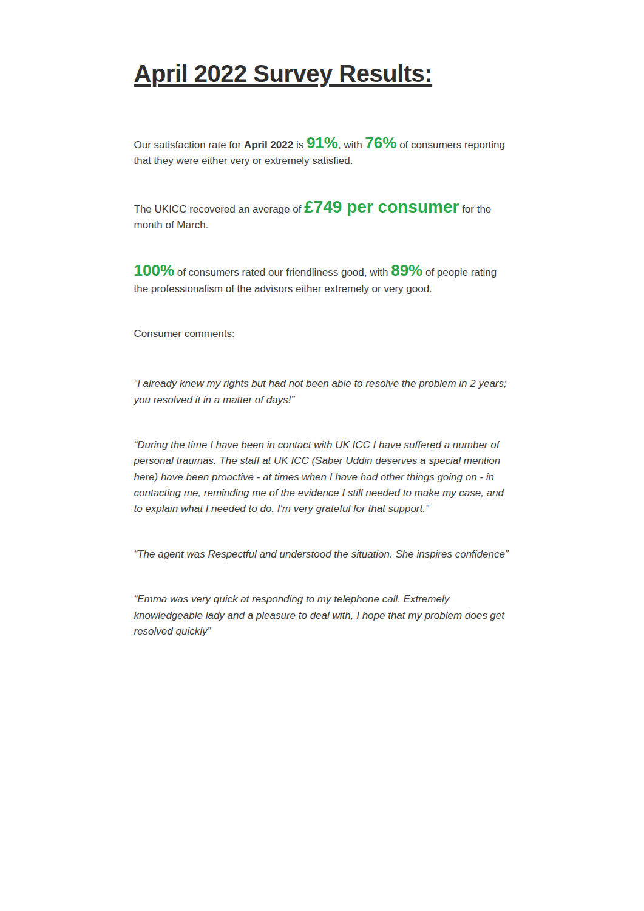April 2022 Survey Results:
Our satisfaction rate for April 2022 is 91%, with 76% of consumers reporting that they were either very or extremely satisfied.
The UKICC recovered an average of £749 per consumer for the month of March.
100% of consumers rated our friendliness good, with 89% of people rating the professionalism of the advisors either extremely or very good.
Consumer comments:
“I already knew my rights but had not been able to resolve the problem in 2 years; you resolved it in a matter of days!”
“During the time I have been in contact with UK ICC I have suffered a number of personal traumas. The staff at UK ICC (Saber Uddin deserves a special mention here) have been proactive - at times when I have had other things going on - in contacting me, reminding me of the evidence I still needed to make my case, and to explain what I needed to do. I'm very grateful for that support.”
“The agent was Respectful and understood the situation. She inspires confidence”
“Emma was very quick at responding to my telephone call. Extremely knowledgeable lady and a pleasure to deal with, I hope that my problem does get resolved quickly”